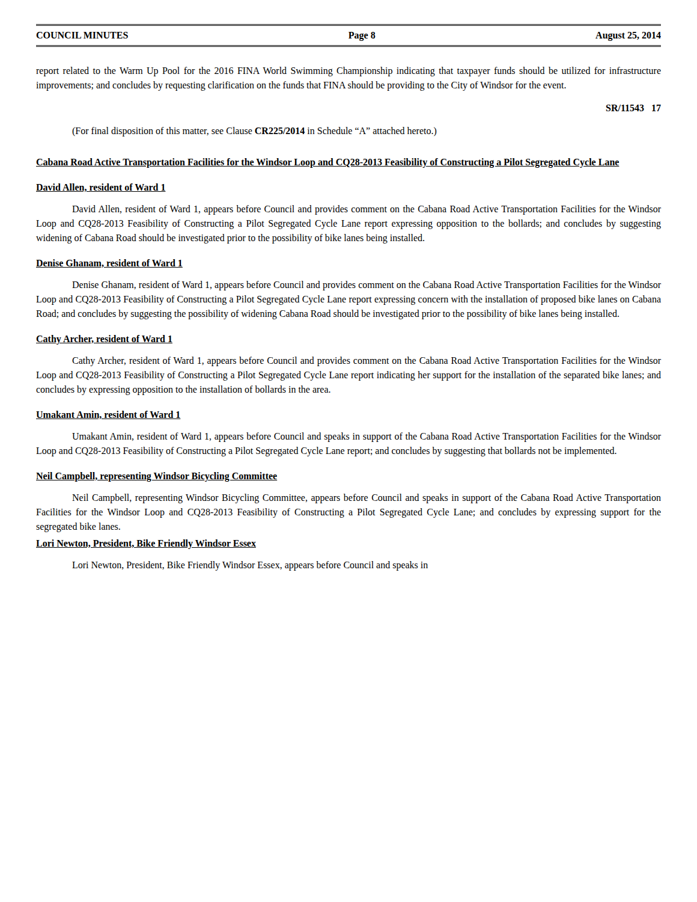COUNCIL MINUTES August 25, 2014
Page 8
report related to the Warm Up Pool for the 2016 FINA World Swimming Championship indicating that taxpayer funds should be utilized for infrastructure improvements; and concludes by requesting clarification on the funds that FINA should be providing to the City of Windsor for the event.
SR/11543 17
(For final disposition of this matter, see Clause CR225/2014 in Schedule “A” attached hereto.)
Cabana Road Active Transportation Facilities for the Windsor Loop and CQ28-2013 Feasibility of Constructing a Pilot Segregated Cycle Lane
David Allen, resident of Ward 1
David Allen, resident of Ward 1, appears before Council and provides comment on the Cabana Road Active Transportation Facilities for the Windsor Loop and CQ28-2013 Feasibility of Constructing a Pilot Segregated Cycle Lane report expressing opposition to the bollards; and concludes by suggesting widening of Cabana Road should be investigated prior to the possibility of bike lanes being installed.
Denise Ghanam, resident of Ward 1
Denise Ghanam, resident of Ward 1, appears before Council and provides comment on the Cabana Road Active Transportation Facilities for the Windsor Loop and CQ28-2013 Feasibility of Constructing a Pilot Segregated Cycle Lane report expressing concern with the installation of proposed bike lanes on Cabana Road; and concludes by suggesting the possibility of widening Cabana Road should be investigated prior to the possibility of bike lanes being installed.
Cathy Archer, resident of Ward 1
Cathy Archer, resident of Ward 1, appears before Council and provides comment on the Cabana Road Active Transportation Facilities for the Windsor Loop and CQ28-2013 Feasibility of Constructing a Pilot Segregated Cycle Lane report indicating her support for the installation of the separated bike lanes; and concludes by expressing opposition to the installation of bollards in the area.
Umakant Amin, resident of Ward 1
Umakant Amin, resident of Ward 1, appears before Council and speaks in support of the Cabana Road Active Transportation Facilities for the Windsor Loop and CQ28-2013 Feasibility of Constructing a Pilot Segregated Cycle Lane report; and concludes by suggesting that bollards not be implemented.
Neil Campbell, representing Windsor Bicycling Committee
Neil Campbell, representing Windsor Bicycling Committee, appears before Council and speaks in support of the Cabana Road Active Transportation Facilities for the Windsor Loop and CQ28-2013 Feasibility of Constructing a Pilot Segregated Cycle Lane; and concludes by expressing support for the segregated bike lanes.
Lori Newton, President, Bike Friendly Windsor Essex
Lori Newton, President, Bike Friendly Windsor Essex, appears before Council and speaks in